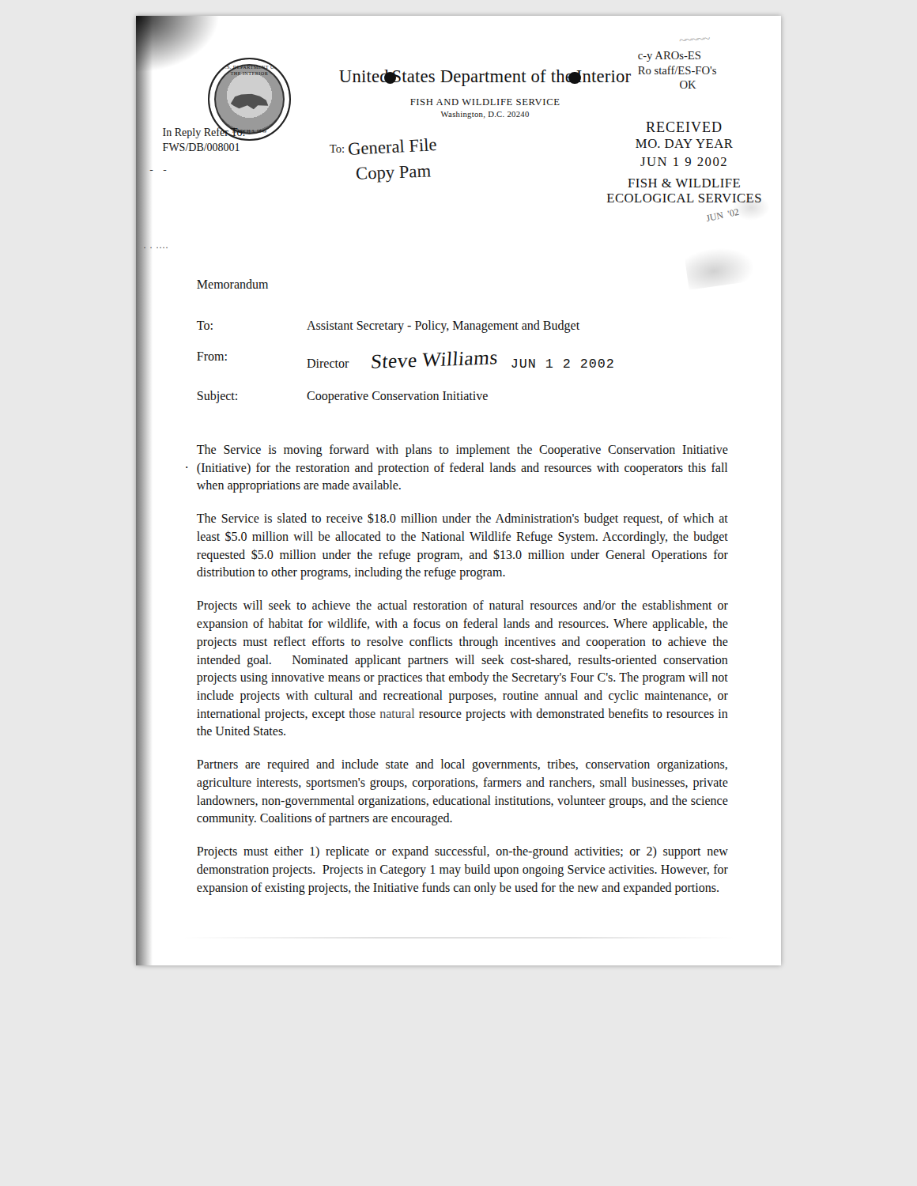U.S. DEPARTMENT OF THE INTERIOR
MARCH 3, 1849
United States Department of the Interior
FISH AND WILDLIFE SERVICE
Washington, D.C. 20240
~~~~~
c-y AROs-ES
Ro staff/ES-FO's
OK
In Reply Refer To:
FWS/DB/008001
To: General File Copy Pam
RECEIVED
MO. DAY YEAR
JUN 1 9 2002
FISH & WILDLIFE
ECOLOGICAL SERVICES
JUN '02
- -
. . ....
Memorandum
| To: | Assistant Secretary - Policy, Management and Budget |
| From: | Director Steve Williams JUN 1 2 2002 |
| Subject: | Cooperative Conservation Initiative |
The Service is moving forward with plans to implement the Cooperative Conservation Initiative (Initiative) for the restoration and protection of federal lands and resources with cooperators this fall when appropriations are made available.
The Service is slated to receive $18.0 million under the Administration's budget request, of which at least $5.0 million will be allocated to the National Wildlife Refuge System. Accordingly, the budget requested $5.0 million under the refuge program, and $13.0 million under General Operations for distribution to other programs, including the refuge program.
Projects will seek to achieve the actual restoration of natural resources and/or the establishment or expansion of habitat for wildlife, with a focus on federal lands and resources. Where applicable, the projects must reflect efforts to resolve conflicts through incentives and cooperation to achieve the intended goal. Nominated applicant partners will seek cost-shared, results-oriented conservation projects using innovative means or practices that embody the Secretary's Four C's. The program will not include projects with cultural and recreational purposes, routine annual and cyclic maintenance, or international projects, except those natural resource projects with demonstrated benefits to resources in the United States.
Partners are required and include state and local governments, tribes, conservation organizations, agriculture interests, sportsmen's groups, corporations, farmers and ranchers, small businesses, private landowners, non-governmental organizations, educational institutions, volunteer groups, and the science community. Coalitions of partners are encouraged.
Projects must either 1) replicate or expand successful, on-the-ground activities; or 2) support new demonstration projects. Projects in Category 1 may build upon ongoing Service activities. However, for expansion of existing projects, the Initiative funds can only be used for the new and expanded portions.